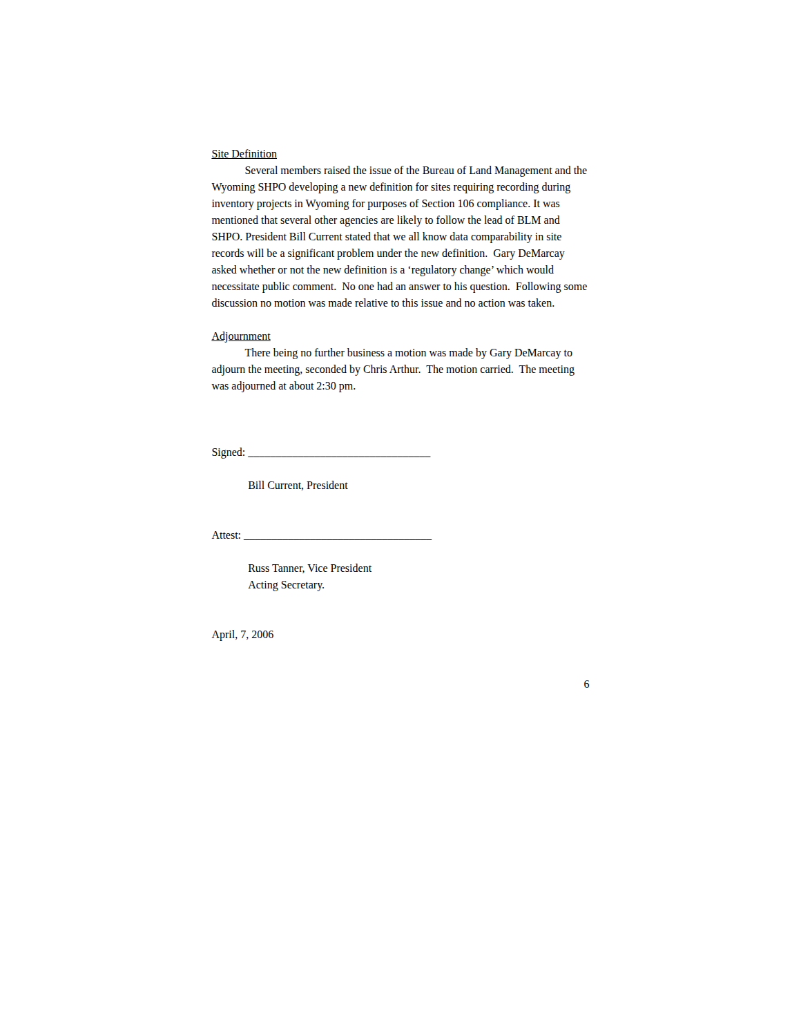Site Definition
Several members raised the issue of the Bureau of Land Management and the Wyoming SHPO developing a new definition for sites requiring recording during inventory projects in Wyoming for purposes of Section 106 compliance. It was mentioned that several other agencies are likely to follow the lead of BLM and SHPO. President Bill Current stated that we all know data comparability in site records will be a significant problem under the new definition. Gary DeMarcay asked whether or not the new definition is a ‘regulatory change’ which would necessitate public comment. No one had an answer to his question. Following some discussion no motion was made relative to this issue and no action was taken.
Adjournment
There being no further business a motion was made by Gary DeMarcay to adjourn the meeting, seconded by Chris Arthur. The motion carried. The meeting was adjourned at about 2:30 pm.
Signed: _________________________________
Bill Current, President
Attest: __________________________________
Russ Tanner, Vice President
Acting Secretary.
April, 7, 2006
6